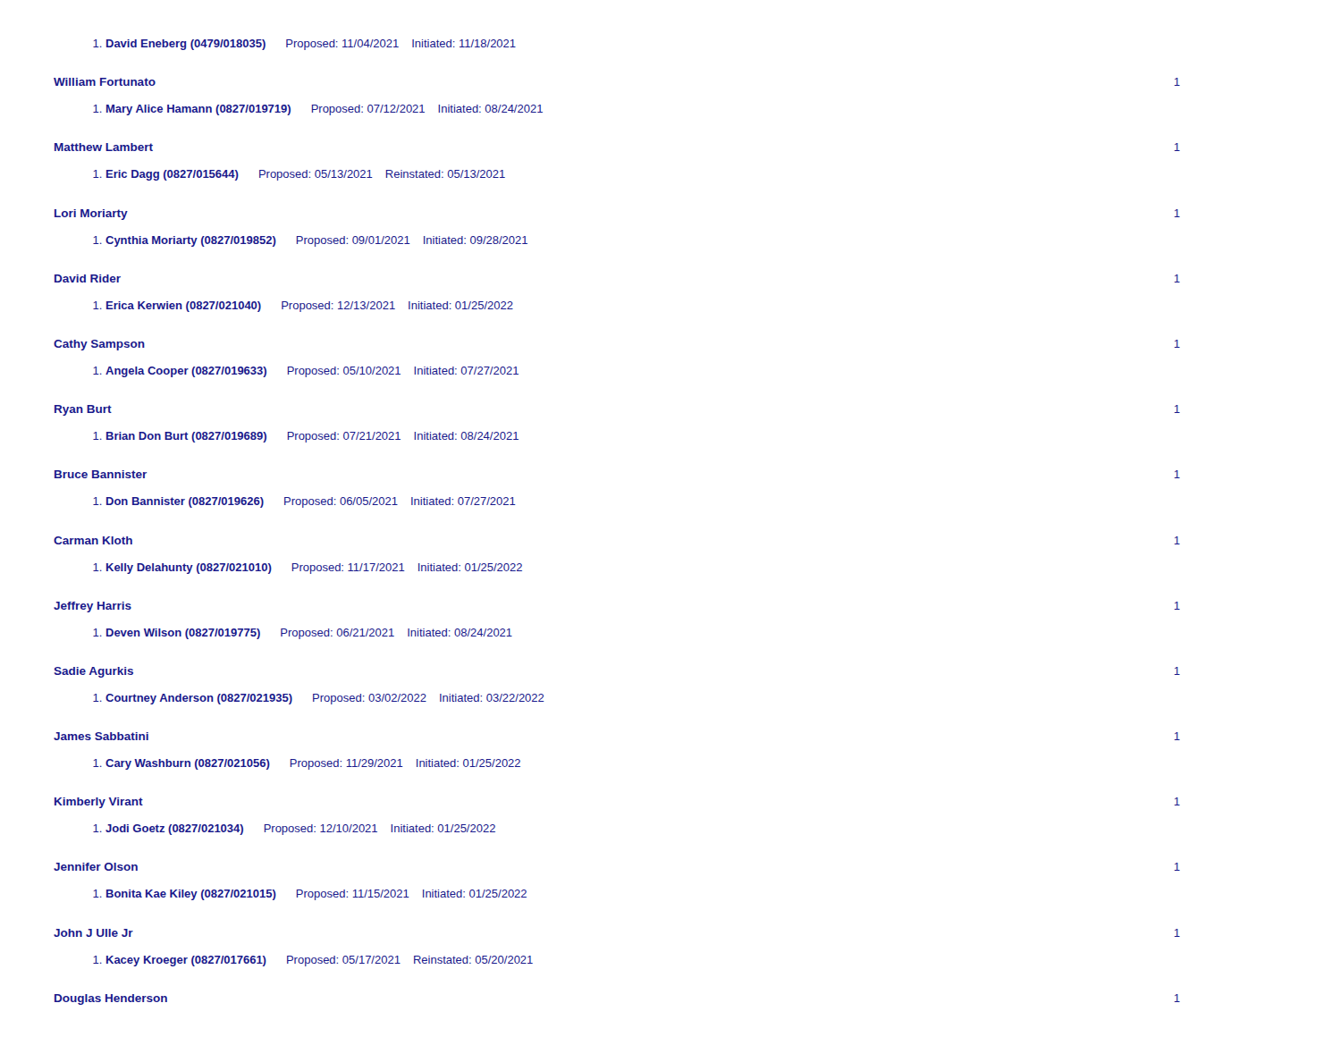David Eneberg (0479/018035) Proposed: 11/04/2021 Initiated: 11/18/2021
William Fortunato 1
Mary Alice Hamann (0827/019719) Proposed: 07/12/2021 Initiated: 08/24/2021
Matthew Lambert 1
Eric Dagg (0827/015644) Proposed: 05/13/2021 Reinstated: 05/13/2021
Lori Moriarty 1
Cynthia Moriarty (0827/019852) Proposed: 09/01/2021 Initiated: 09/28/2021
David Rider 1
Erica Kerwien (0827/021040) Proposed: 12/13/2021 Initiated: 01/25/2022
Cathy Sampson 1
Angela Cooper (0827/019633) Proposed: 05/10/2021 Initiated: 07/27/2021
Ryan Burt 1
Brian Don Burt (0827/019689) Proposed: 07/21/2021 Initiated: 08/24/2021
Bruce Bannister 1
Don Bannister (0827/019626) Proposed: 06/05/2021 Initiated: 07/27/2021
Carman Kloth 1
Kelly Delahunty (0827/021010) Proposed: 11/17/2021 Initiated: 01/25/2022
Jeffrey Harris 1
Deven Wilson (0827/019775) Proposed: 06/21/2021 Initiated: 08/24/2021
Sadie Agurkis 1
Courtney Anderson (0827/021935) Proposed: 03/02/2022 Initiated: 03/22/2022
James Sabbatini 1
Cary Washburn (0827/021056) Proposed: 11/29/2021 Initiated: 01/25/2022
Kimberly Virant 1
Jodi Goetz (0827/021034) Proposed: 12/10/2021 Initiated: 01/25/2022
Jennifer Olson 1
Bonita Kae Kiley (0827/021015) Proposed: 11/15/2021 Initiated: 01/25/2022
John J Ulle Jr 1
Kacey Kroeger (0827/017661) Proposed: 05/17/2021 Reinstated: 05/20/2021
Douglas Henderson 1